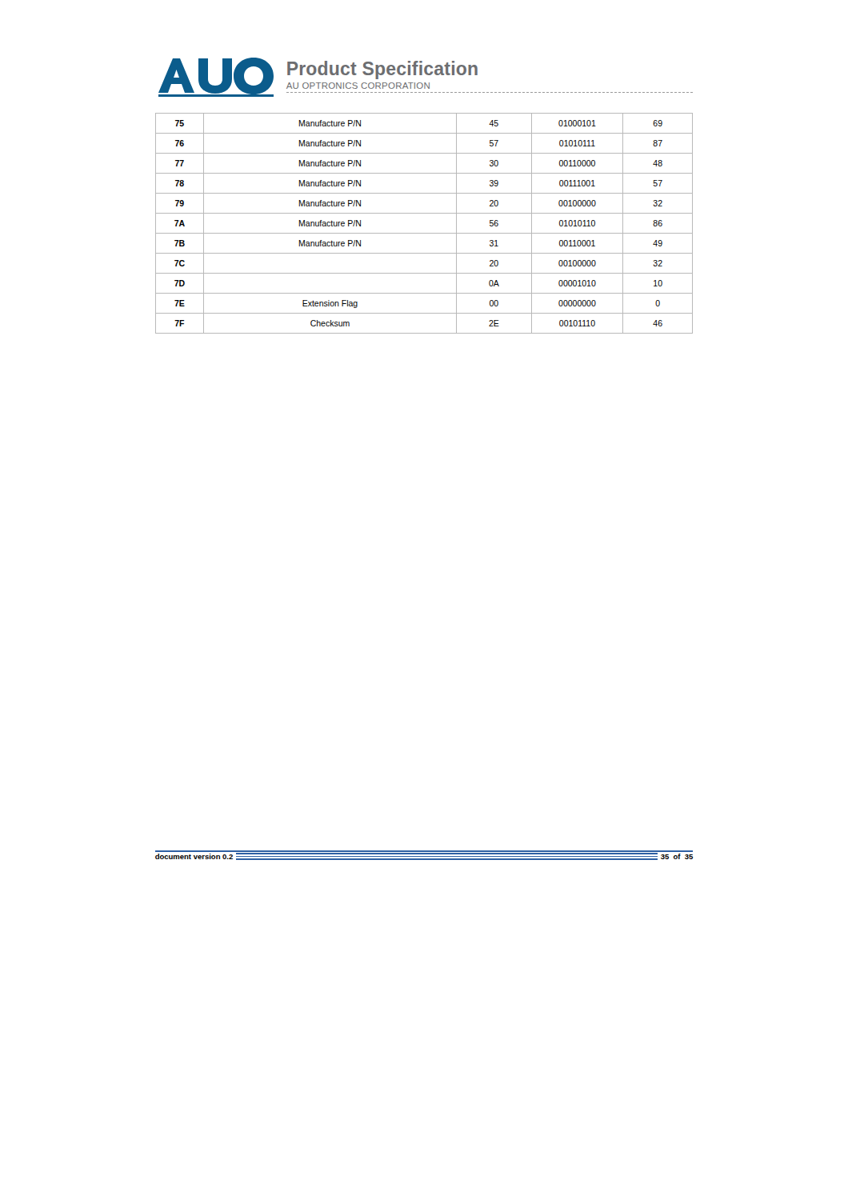Product Specification
AU OPTRONICS CORPORATION
| 75 | Manufacture P/N | 45 | 01000101 | 69 |
| 76 | Manufacture P/N | 57 | 01010111 | 87 |
| 77 | Manufacture P/N | 30 | 00110000 | 48 |
| 78 | Manufacture P/N | 39 | 00111001 | 57 |
| 79 | Manufacture P/N | 20 | 00100000 | 32 |
| 7A | Manufacture P/N | 56 | 01010110 | 86 |
| 7B | Manufacture P/N | 31 | 00110001 | 49 |
| 7C | | 20 | 00100000 | 32 |
| 7D | | 0A | 00001010 | 10 |
| 7E | Extension Flag | 00 | 00000000 | 0 |
| 7F | Checksum | 2E | 00101110 | 46 |
document version 0.2
35 of 35